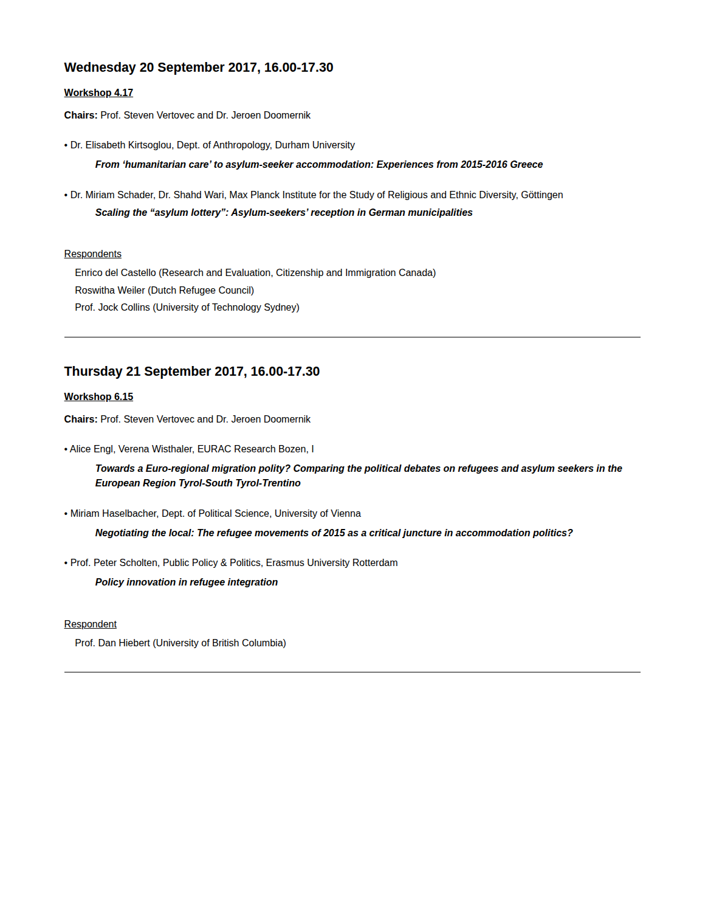Wednesday 20 September 2017, 16.00-17.30
Workshop 4.17
Chairs: Prof. Steven Vertovec and Dr. Jeroen Doomernik
• Dr. Elisabeth Kirtsoglou, Dept. of Anthropology, Durham University
From ‘humanitarian care’ to asylum-seeker accommodation: Experiences from 2015-2016 Greece
• Dr. Miriam Schader, Dr. Shahd Wari, Max Planck Institute for the Study of Religious and Ethnic Diversity, Göttingen
Scaling the “asylum lottery”: Asylum-seekers’ reception in German municipalities
Respondents
Enrico del Castello (Research and Evaluation, Citizenship and Immigration Canada)
Roswitha Weiler (Dutch Refugee Council)
Prof. Jock Collins (University of Technology Sydney)
Thursday 21 September 2017, 16.00-17.30
Workshop 6.15
Chairs: Prof. Steven Vertovec and Dr. Jeroen Doomernik
• Alice Engl, Verena Wisthaler, EURAC Research Bozen, I
Towards a Euro-regional migration polity? Comparing the political debates on refugees and asylum seekers in the European Region Tyrol-South Tyrol-Trentino
• Miriam Haselbacher, Dept. of Political Science, University of Vienna
Negotiating the local: The refugee movements of 2015 as a critical juncture in accommodation politics?
• Prof. Peter Scholten, Public Policy & Politics, Erasmus University Rotterdam
Policy innovation in refugee integration
Respondent
Prof. Dan Hiebert (University of British Columbia)